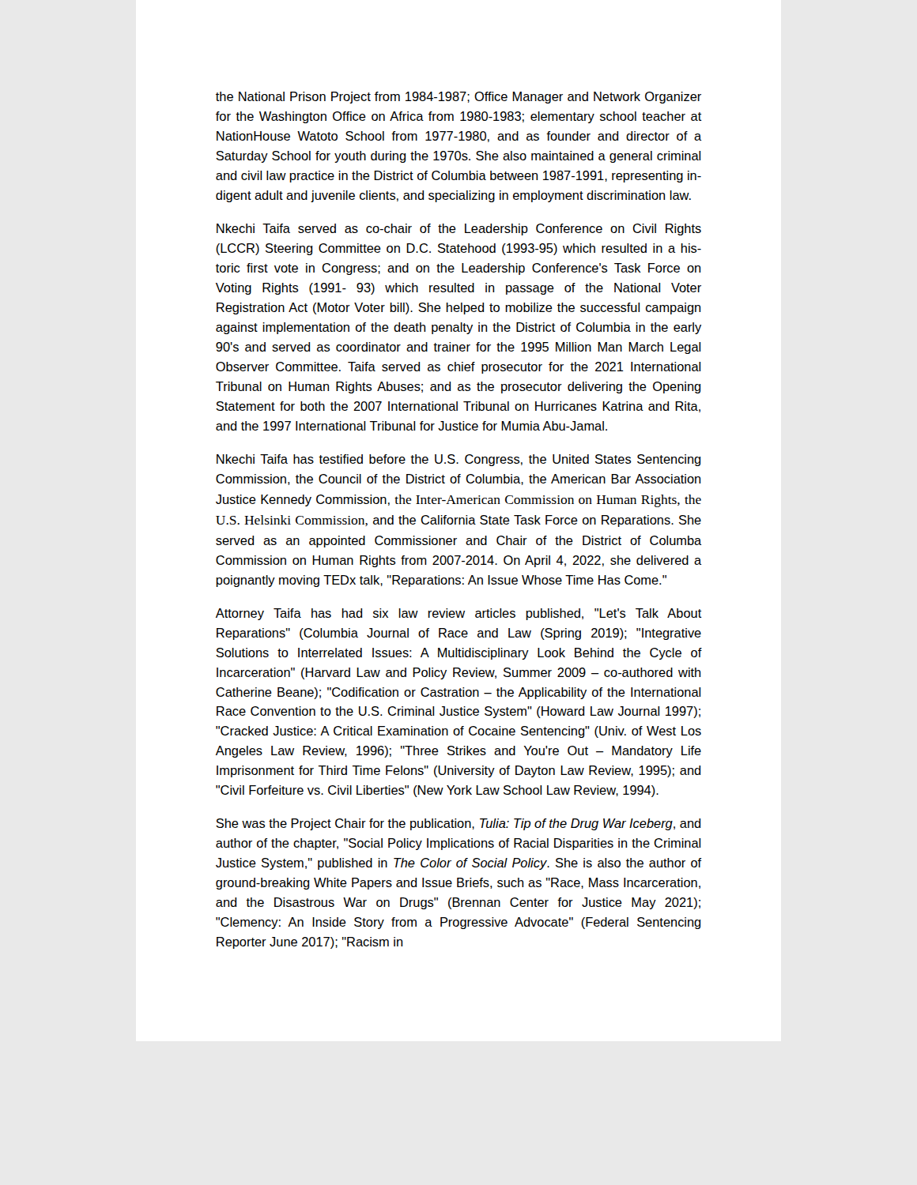the National Prison Project from 1984-1987; Office Manager and Network Organizer for the Washington Office on Africa from 1980-1983; elementary school teacher at NationHouse Watoto School from 1977-1980, and as founder and director of a Saturday School for youth during the 1970s. She also maintained a general criminal and civil law practice in the District of Columbia between 1987-1991, representing indigent adult and juvenile clients, and specializing in employment discrimination law.
Nkechi Taifa served as co-chair of the Leadership Conference on Civil Rights (LCCR) Steering Committee on D.C. Statehood (1993-95) which resulted in a historic first vote in Congress; and on the Leadership Conference's Task Force on Voting Rights (1991- 93) which resulted in passage of the National Voter Registration Act (Motor Voter bill). She helped to mobilize the successful campaign against implementation of the death penalty in the District of Columbia in the early 90's and served as coordinator and trainer for the 1995 Million Man March Legal Observer Committee. Taifa served as chief prosecutor for the 2021 International Tribunal on Human Rights Abuses; and as the prosecutor delivering the Opening Statement for both the 2007 International Tribunal on Hurricanes Katrina and Rita, and the 1997 International Tribunal for Justice for Mumia Abu-Jamal.
Nkechi Taifa has testified before the U.S. Congress, the United States Sentencing Commission, the Council of the District of Columbia, the American Bar Association Justice Kennedy Commission, the Inter-American Commission on Human Rights, the U.S. Helsinki Commission, and the California State Task Force on Reparations. She served as an appointed Commissioner and Chair of the District of Columba Commission on Human Rights from 2007-2014. On April 4, 2022, she delivered a poignantly moving TEDx talk, "Reparations: An Issue Whose Time Has Come."
Attorney Taifa has had six law review articles published, "Let's Talk About Reparations" (Columbia Journal of Race and Law (Spring 2019); "Integrative Solutions to Interrelated Issues: A Multidisciplinary Look Behind the Cycle of Incarceration" (Harvard Law and Policy Review, Summer 2009 – co-authored with Catherine Beane); "Codification or Castration – the Applicability of the International Race Convention to the U.S. Criminal Justice System" (Howard Law Journal 1997); "Cracked Justice: A Critical Examination of Cocaine Sentencing" (Univ. of West Los Angeles Law Review, 1996); "Three Strikes and You're Out – Mandatory Life Imprisonment for Third Time Felons" (University of Dayton Law Review, 1995); and "Civil Forfeiture vs. Civil Liberties" (New York Law School Law Review, 1994).
She was the Project Chair for the publication, Tulia: Tip of the Drug War Iceberg, and author of the chapter, "Social Policy Implications of Racial Disparities in the Criminal Justice System," published in The Color of Social Policy. She is also the author of ground-breaking White Papers and Issue Briefs, such as "Race, Mass Incarceration, and the Disastrous War on Drugs" (Brennan Center for Justice May 2021); "Clemency: An Inside Story from a Progressive Advocate" (Federal Sentencing Reporter June 2017); "Racism in